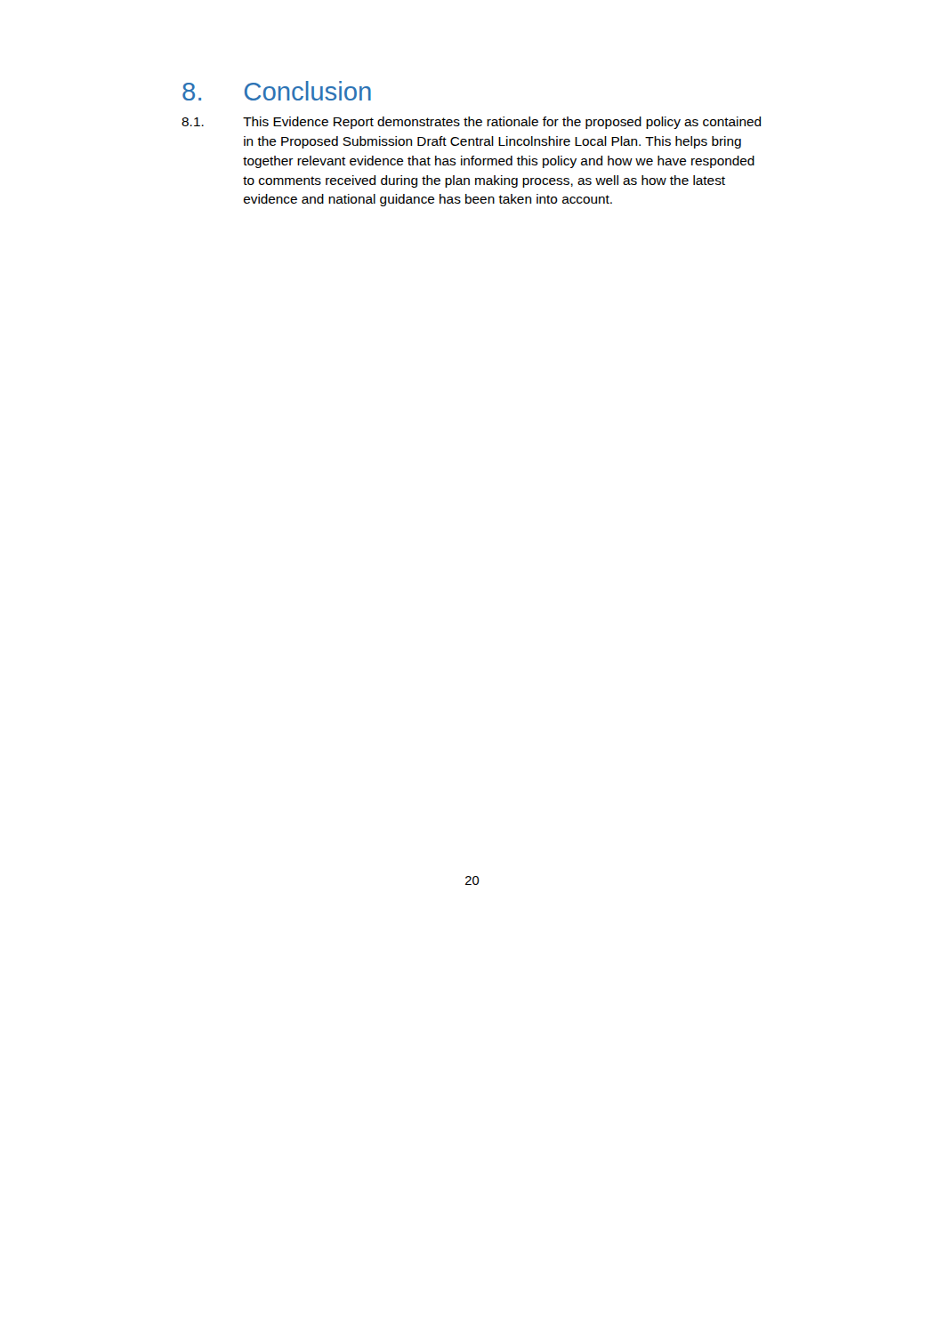8. Conclusion
8.1. This Evidence Report demonstrates the rationale for the proposed policy as contained in the Proposed Submission Draft Central Lincolnshire Local Plan. This helps bring together relevant evidence that has informed this policy and how we have responded to comments received during the plan making process, as well as how the latest evidence and national guidance has been taken into account.
20